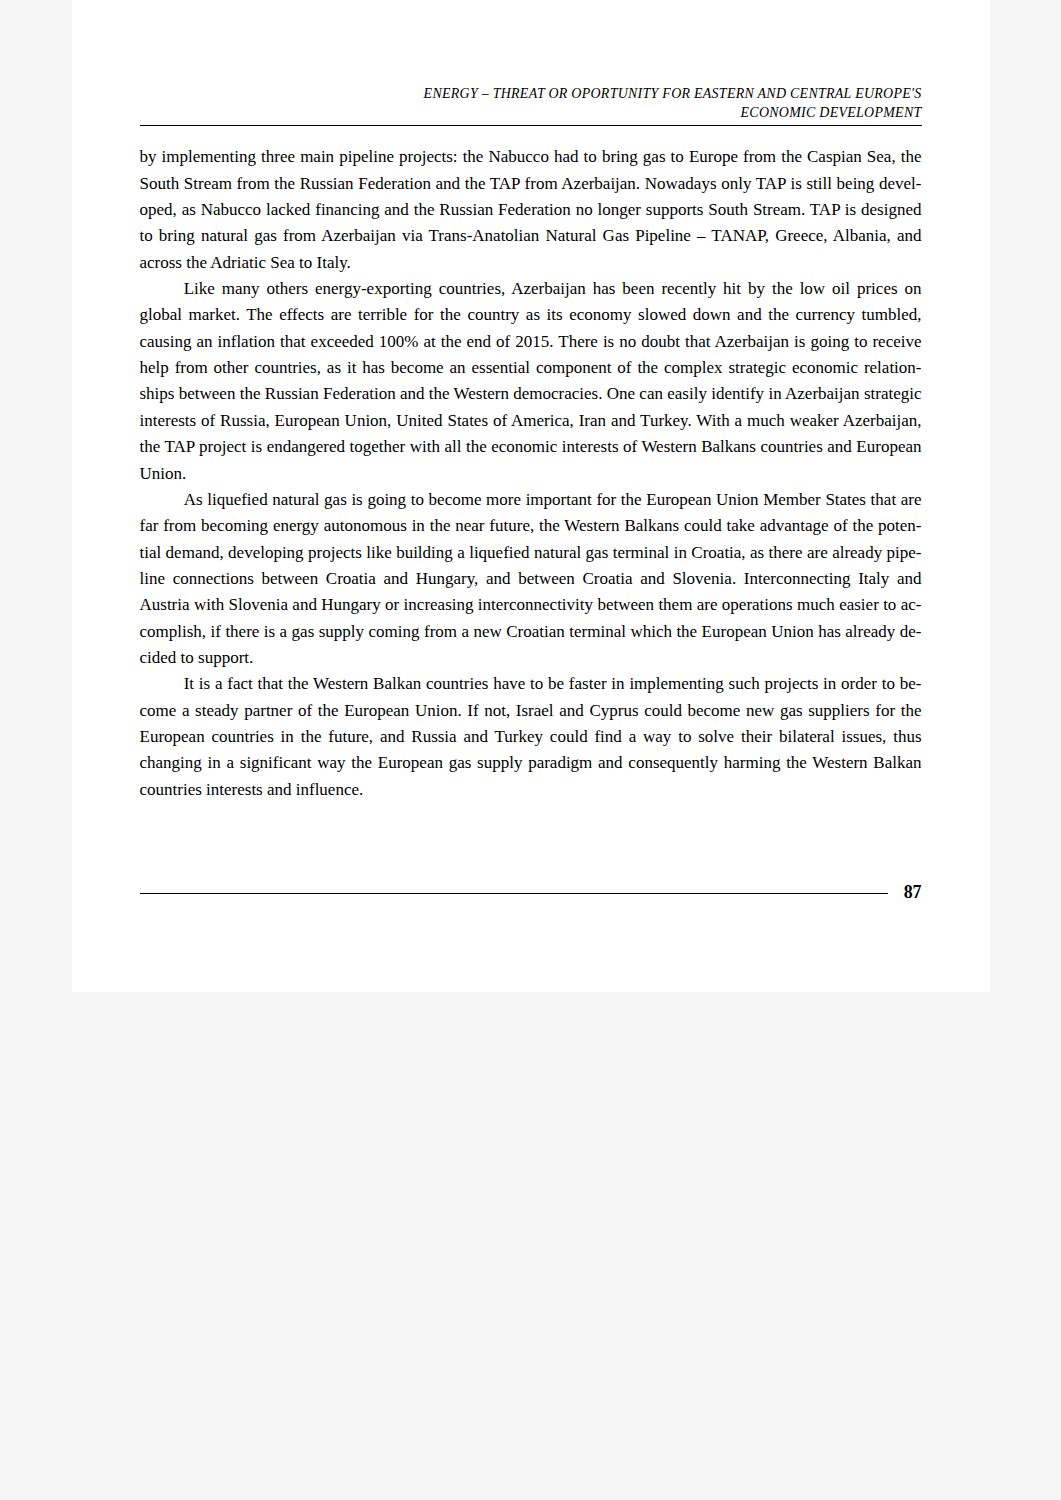Energy – Threat or Oportunity for Eastern and Central Europe's
Economic Development
by implementing three main pipeline projects: the Nabucco had to bring gas to Europe from the Caspian Sea, the South Stream from the Russian Federation and the TAP from Azerbaijan. Nowadays only TAP is still being developed, as Nabucco lacked financing and the Russian Federation no longer supports South Stream. TAP is designed to bring natural gas from Azerbaijan via Trans-Anatolian Natural Gas Pipeline – TANAP, Greece, Albania, and across the Adriatic Sea to Italy.
Like many others energy-exporting countries, Azerbaijan has been recently hit by the low oil prices on global market. The effects are terrible for the country as its economy slowed down and the currency tumbled, causing an inflation that exceeded 100% at the end of 2015. There is no doubt that Azerbaijan is going to receive help from other countries, as it has become an essential component of the complex strategic economic relationships between the Russian Federation and the Western democracies. One can easily identify in Azerbaijan strategic interests of Russia, European Union, United States of America, Iran and Turkey. With a much weaker Azerbaijan, the TAP project is endangered together with all the economic interests of Western Balkans countries and European Union.
As liquefied natural gas is going to become more important for the European Union Member States that are far from becoming energy autonomous in the near future, the Western Balkans could take advantage of the potential demand, developing projects like building a liquefied natural gas terminal in Croatia, as there are already pipeline connections between Croatia and Hungary, and between Croatia and Slovenia. Interconnecting Italy and Austria with Slovenia and Hungary or increasing interconnectivity between them are operations much easier to accomplish, if there is a gas supply coming from a new Croatian terminal which the European Union has already decided to support.
It is a fact that the Western Balkan countries have to be faster in implementing such projects in order to become a steady partner of the European Union. If not, Israel and Cyprus could become new gas suppliers for the European countries in the future, and Russia and Turkey could find a way to solve their bilateral issues, thus changing in a significant way the European gas supply paradigm and consequently harming the Western Balkan countries interests and influence.
87